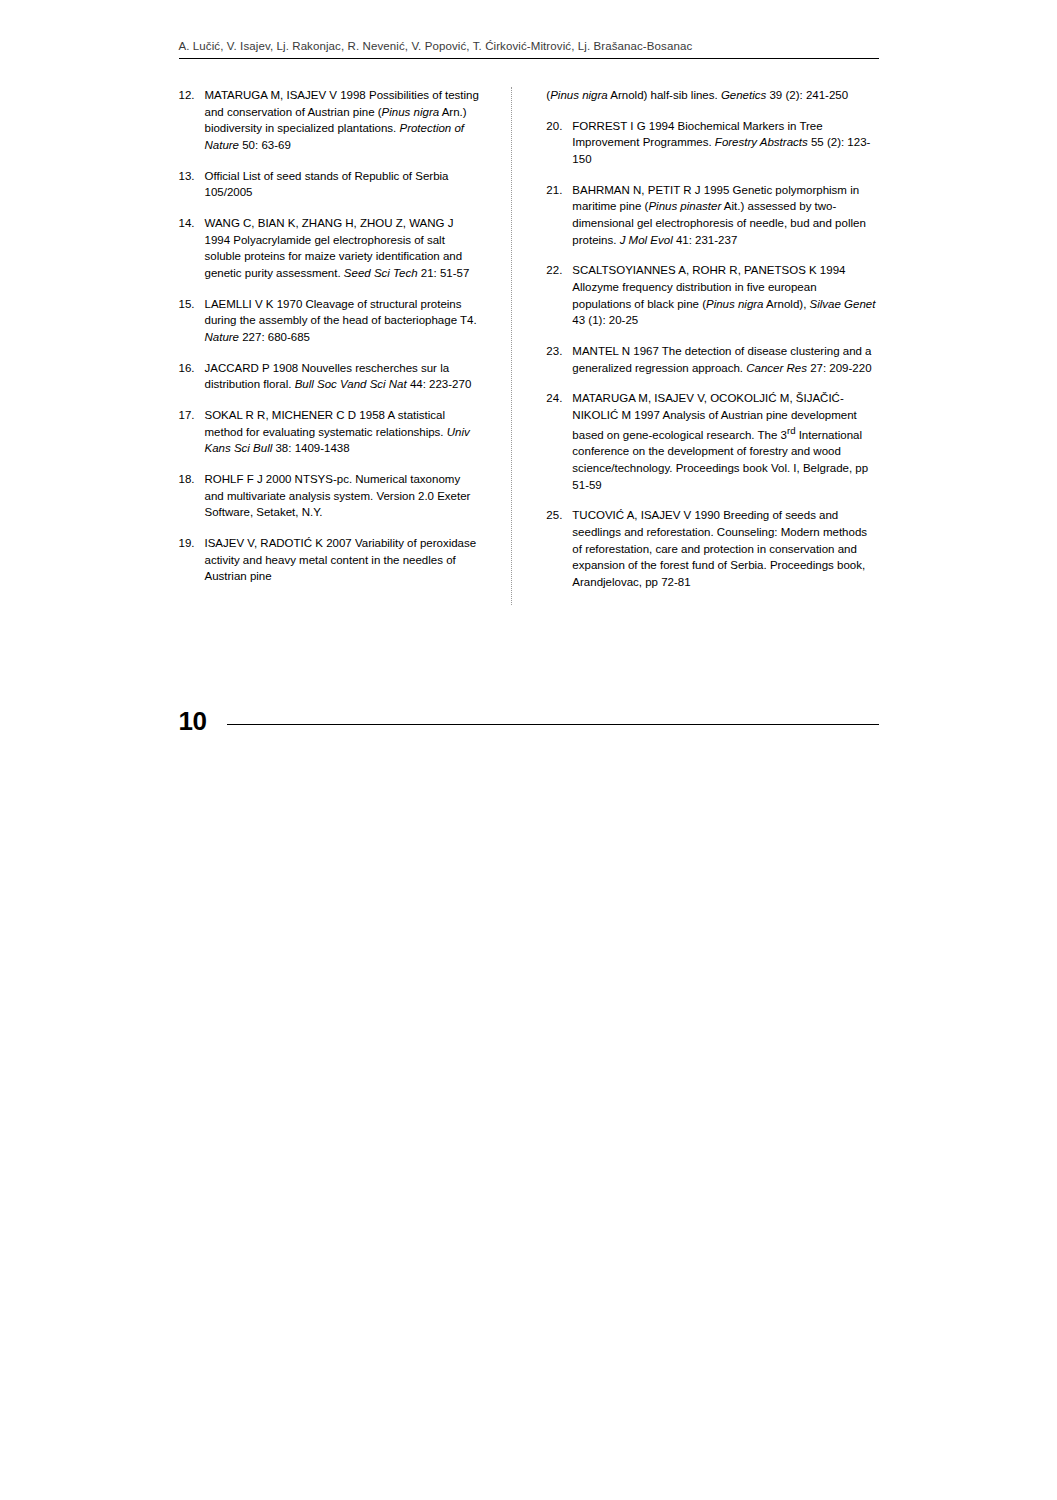A. Lučić, V. Isajev, Lj. Rakonjac, R. Nevenić, V. Popović, T. Ćirković-Mitrović, Lj. Brašanac-Bosanac
12. MATARUGA M, ISAJEV V 1998 Possibilities of testing and conservation of Austrian pine (Pinus nigra Arn.) biodiversity in specialized plantations. Protection of Nature 50: 63-69
13. Official List of seed stands of Republic of Serbia 105/2005
14. WANG C, BIAN K, ZHANG H, ZHOU Z, WANG J 1994 Polyacrylamide gel electrophoresis of salt soluble proteins for maize variety identification and genetic purity assessment. Seed Sci Tech 21: 51-57
15. LAEMLLI V K 1970 Cleavage of structural proteins during the assembly of the head of bacteriophage T4. Nature 227: 680-685
16. JACCARD P 1908 Nouvelles rescherches sur la distribution floral. Bull Soc Vand Sci Nat 44: 223-270
17. SOKAL R R, MICHENER C D 1958 A statistical method for evaluating systematic relationships. Univ Kans Sci Bull 38: 1409-1438
18. ROHLF F J 2000 NTSYS-pc. Numerical taxonomy and multivariate analysis system. Version 2.0 Exeter Software, Setaket, N.Y.
19. ISAJEV V, RADOTIĆ K 2007 Variability of peroxidase activity and heavy metal content in the needles of Austrian pine
(Pinus nigra Arnold) half-sib lines. Genetics 39 (2): 241-250
20. FORREST I G 1994 Biochemical Markers in Tree Improvement Programmes. Forestry Abstracts 55 (2): 123-150
21. BAHRMAN N, PETIT R J 1995 Genetic polymorphism in maritime pine (Pinus pinaster Ait.) assessed by two-dimensional gel electrophoresis of needle, bud and pollen proteins. J Mol Evol 41: 231-237
22. SCALTSOYIANNES A, ROHR R, PANETSOS K 1994 Allozyme frequency distribution in five european populations of black pine (Pinus nigra Arnold), Silvae Genet 43 (1): 20-25
23. MANTEL N 1967 The detection of disease clustering and a generalized regression approach. Cancer Res 27: 209-220
24. MATARUGA M, ISAJEV V, OCOKOLJIĆ M, ŠIJAČIĆ-NIKOLIĆ M 1997 Analysis of Austrian pine development based on gene-ecological research. The 3rd International conference on the development of forestry and wood science/technology. Proceedings book Vol. I, Belgrade, pp 51-59
25. TUCOVIĆ A, ISAJEV V 1990 Breeding of seeds and seedlings and reforestation. Counseling: Modern methods of reforestation, care and protection in conservation and expansion of the forest fund of Serbia. Proceedings book, Arandjelovac, pp 72-81
10